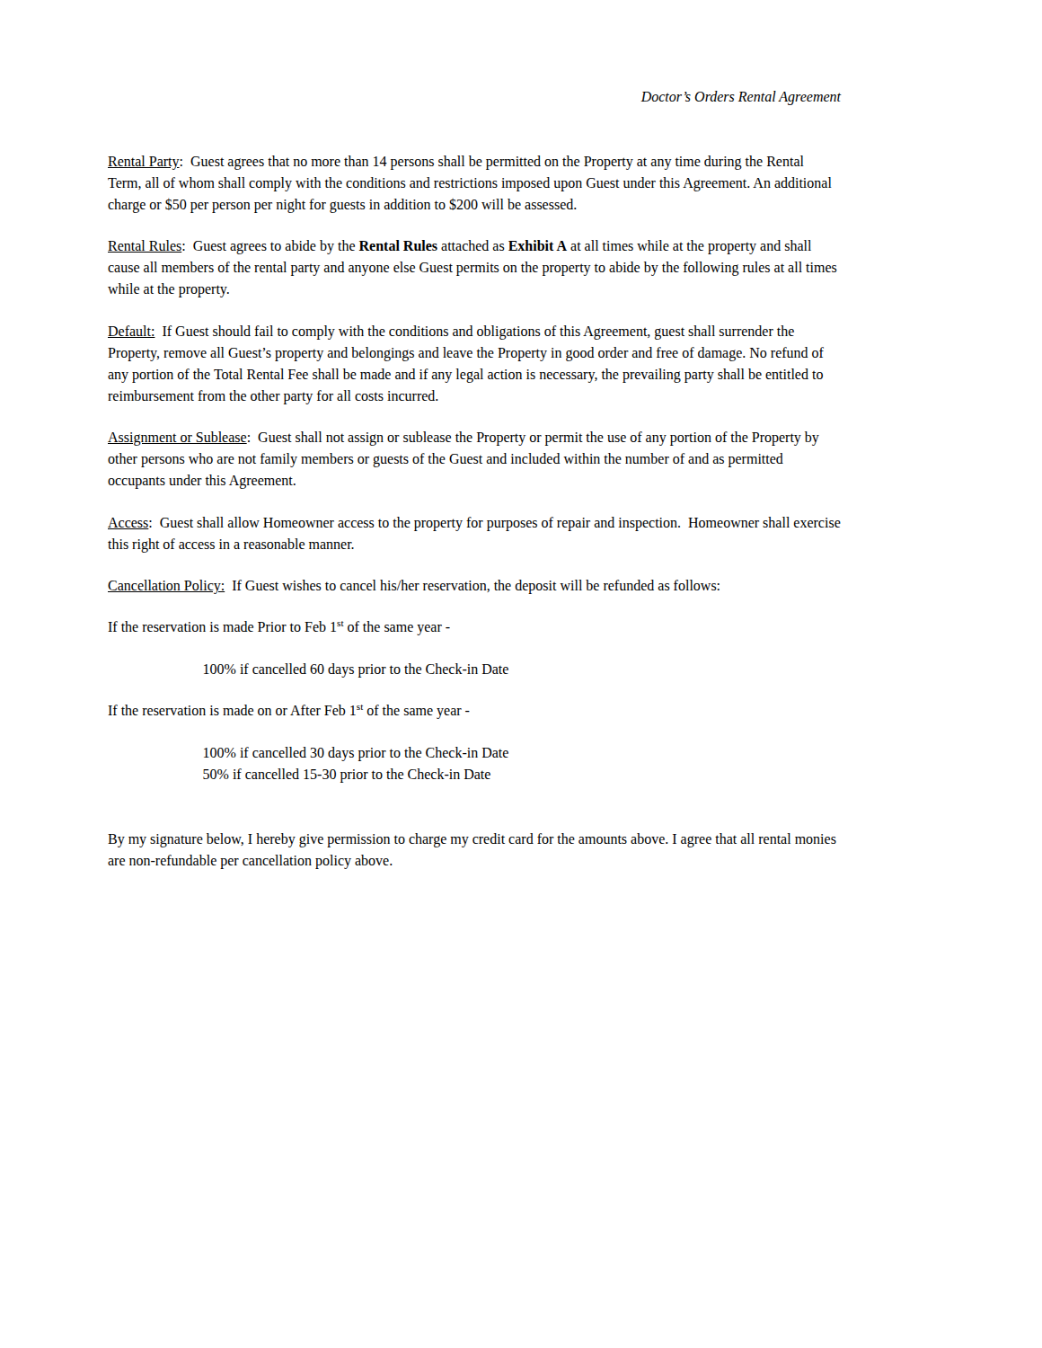Doctor’s Orders Rental Agreement
Rental Party: Guest agrees that no more than 14 persons shall be permitted on the Property at any time during the Rental Term, all of whom shall comply with the conditions and restrictions imposed upon Guest under this Agreement. An additional charge or $50 per person per night for guests in addition to $200 will be assessed.
Rental Rules: Guest agrees to abide by the Rental Rules attached as Exhibit A at all times while at the property and shall cause all members of the rental party and anyone else Guest permits on the property to abide by the following rules at all times while at the property.
Default: If Guest should fail to comply with the conditions and obligations of this Agreement, guest shall surrender the Property, remove all Guest’s property and belongings and leave the Property in good order and free of damage. No refund of any portion of the Total Rental Fee shall be made and if any legal action is necessary, the prevailing party shall be entitled to reimbursement from the other party for all costs incurred.
Assignment or Sublease: Guest shall not assign or sublease the Property or permit the use of any portion of the Property by other persons who are not family members or guests of the Guest and included within the number of and as permitted occupants under this Agreement.
Access: Guest shall allow Homeowner access to the property for purposes of repair and inspection. Homeowner shall exercise this right of access in a reasonable manner.
Cancellation Policy: If Guest wishes to cancel his/her reservation, the deposit will be refunded as follows:
If the reservation is made Prior to Feb 1st of the same year -
100% if cancelled 60 days prior to the Check-in Date
If the reservation is made on or After Feb 1st of the same year -
100% if cancelled 30 days prior to the Check-in Date
50% if cancelled 15-30 prior to the Check-in Date
By my signature below, I hereby give permission to charge my credit card for the amounts above. I agree that all rental monies are non-refundable per cancellation policy above.